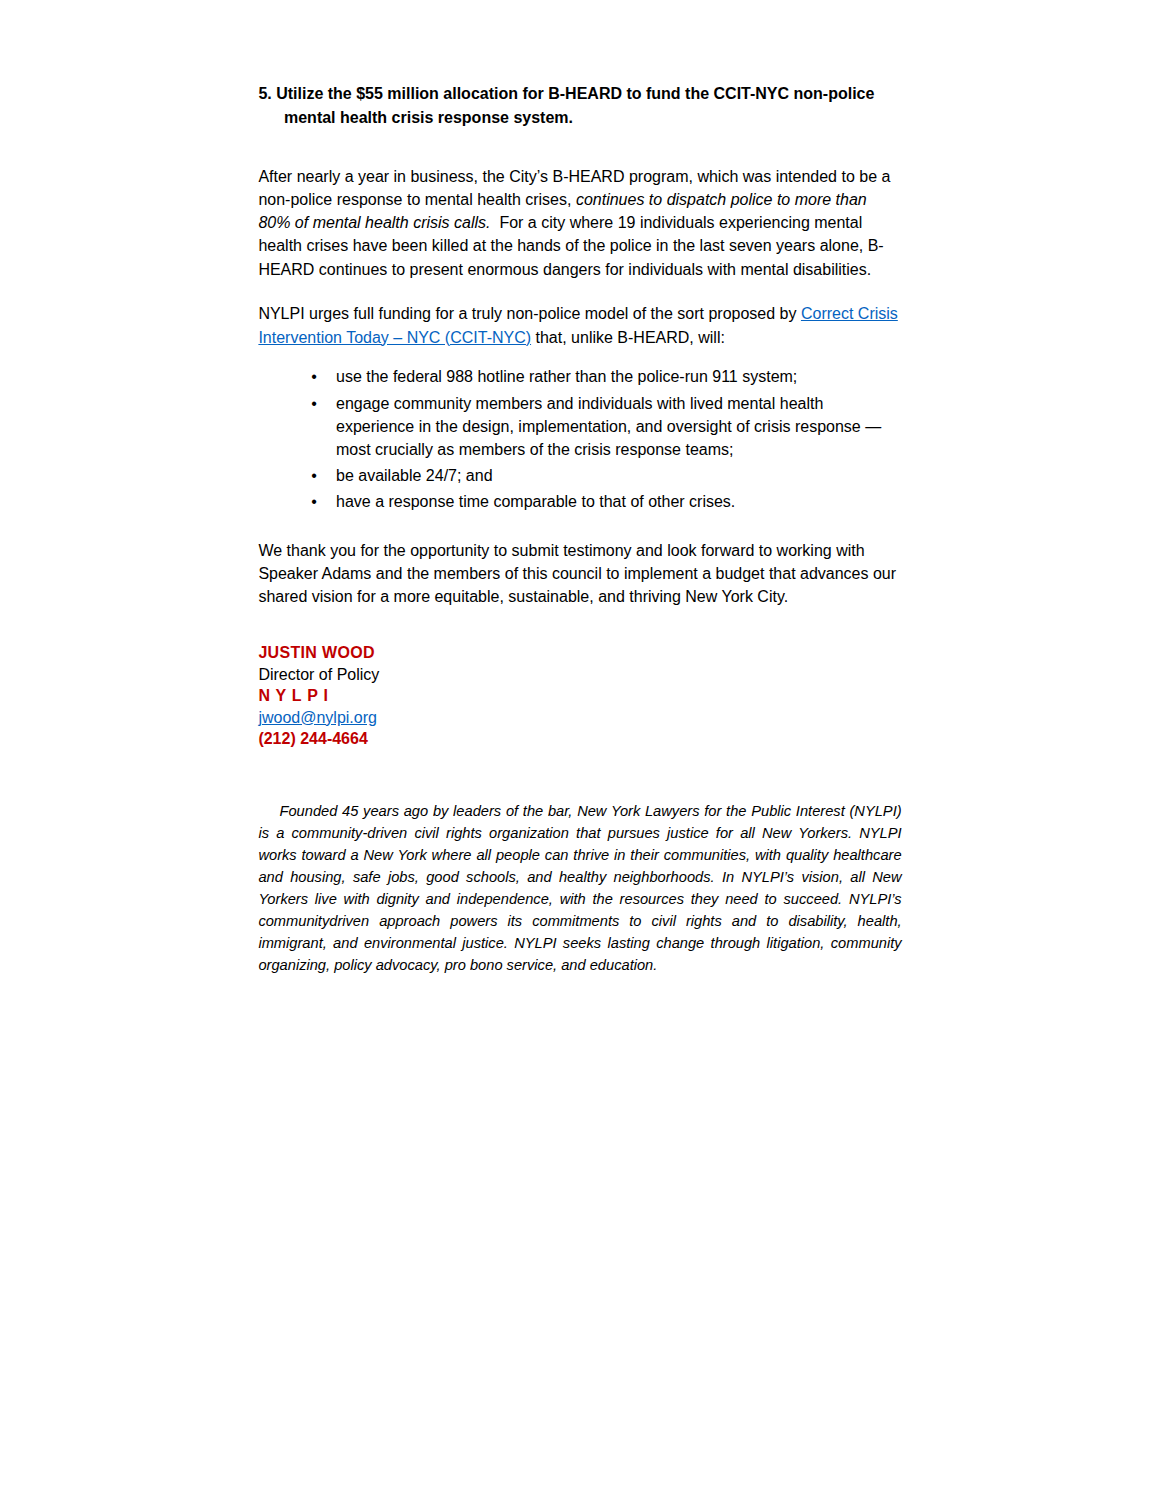5. Utilize the $55 million allocation for B-HEARD to fund the CCIT-NYC non-police mental health crisis response system.
After nearly a year in business, the City’s B-HEARD program, which was intended to be a non-police response to mental health crises, continues to dispatch police to more than 80% of mental health crisis calls. For a city where 19 individuals experiencing mental health crises have been killed at the hands of the police in the last seven years alone, B-HEARD continues to present enormous dangers for individuals with mental disabilities.
NYLPI urges full funding for a truly non-police model of the sort proposed by Correct Crisis Intervention Today – NYC (CCIT-NYC) that, unlike B-HEARD, will:
use the federal 988 hotline rather than the police-run 911 system;
engage community members and individuals with lived mental health experience in the design, implementation, and oversight of crisis response — most crucially as members of the crisis response teams;
be available 24/7; and
have a response time comparable to that of other crises.
We thank you for the opportunity to submit testimony and look forward to working with Speaker Adams and the members of this council to implement a budget that advances our shared vision for a more equitable, sustainable, and thriving New York City.
JUSTIN WOOD
Director of Policy
NYLPI
jwood@nylpi.org
(212) 244-4664
Founded 45 years ago by leaders of the bar, New York Lawyers for the Public Interest (NYLPI) is a community-driven civil rights organization that pursues justice for all New Yorkers. NYLPI works toward a New York where all people can thrive in their communities, with quality healthcare and housing, safe jobs, good schools, and healthy neighborhoods. In NYLPI’s vision, all New Yorkers live with dignity and independence, with the resources they need to succeed. NYLPI’s communitydriven approach powers its commitments to civil rights and to disability, health, immigrant, and environmental justice. NYLPI seeks lasting change through litigation, community organizing, policy advocacy, pro bono service, and education.